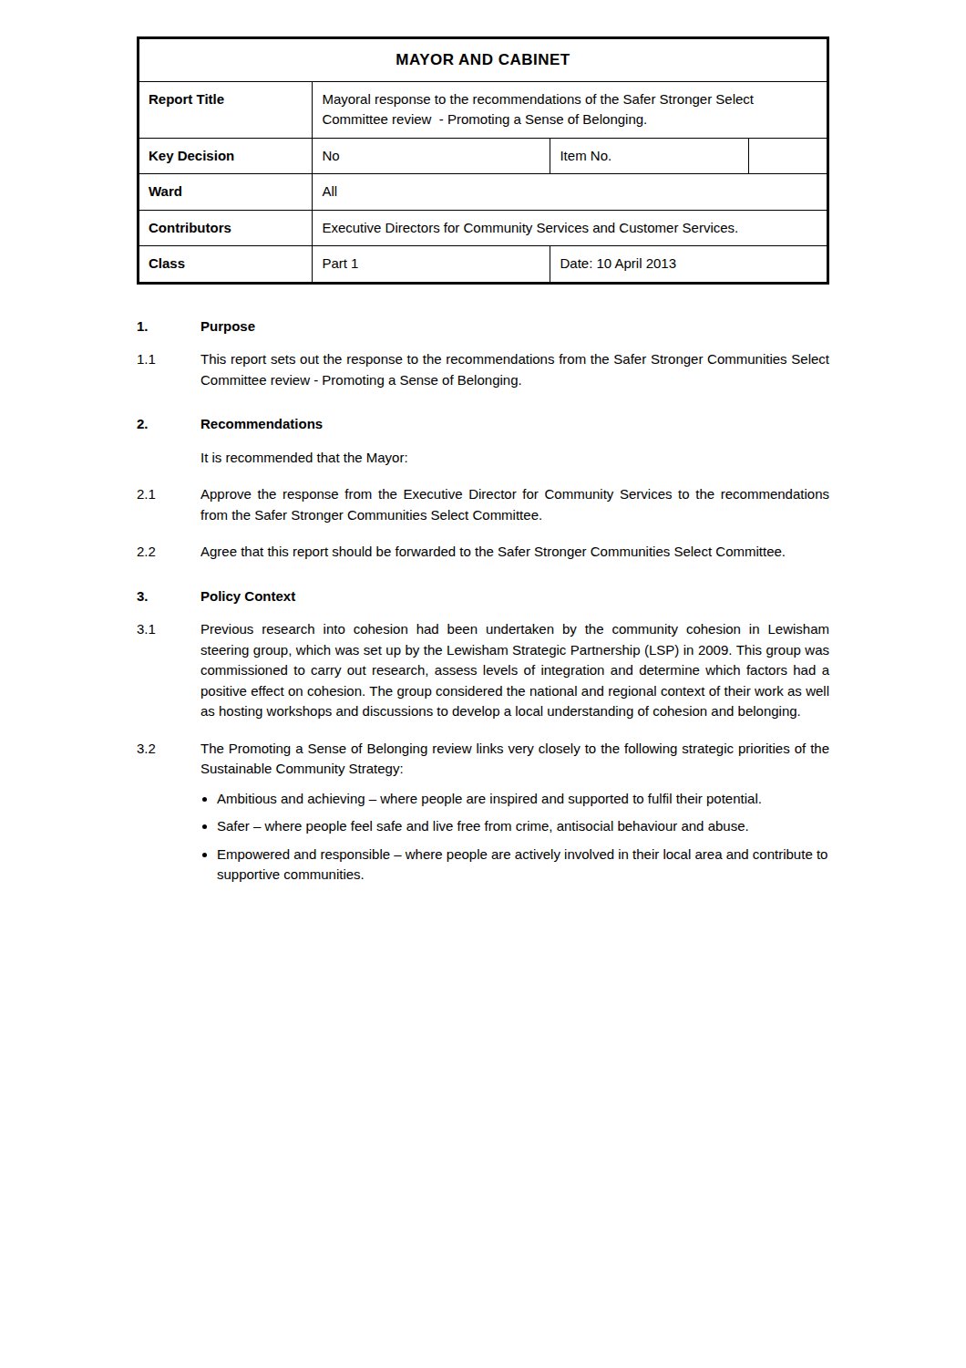| MAYOR AND CABINET |
| Report Title | Mayoral response to the recommendations of the Safer Stronger Select Committee review - Promoting a Sense of Belonging. |
| Key Decision | No | Item No. | |
| Ward | All |
| Contributors | Executive Directors for Community Services and Customer Services. |
| Class | Part 1 | Date: 10 April 2013 |
1.
Purpose
1.1
This report sets out the response to the recommendations from the Safer Stronger Communities Select Committee review - Promoting a Sense of Belonging.
2.
Recommendations
It is recommended that the Mayor:
2.1
Approve the response from the Executive Director for Community Services to the recommendations from the Safer Stronger Communities Select Committee.
2.2
Agree that this report should be forwarded to the Safer Stronger Communities Select Committee.
3.
Policy Context
3.1
Previous research into cohesion had been undertaken by the community cohesion in Lewisham steering group, which was set up by the Lewisham Strategic Partnership (LSP) in 2009. This group was commissioned to carry out research, assess levels of integration and determine which factors had a positive effect on cohesion. The group considered the national and regional context of their work as well as hosting workshops and discussions to develop a local understanding of cohesion and belonging.
3.2
The Promoting a Sense of Belonging review links very closely to the following strategic priorities of the Sustainable Community Strategy:
Ambitious and achieving – where people are inspired and supported to fulfil their potential.
Safer – where people feel safe and live free from crime, antisocial behaviour and abuse.
Empowered and responsible – where people are actively involved in their local area and contribute to supportive communities.